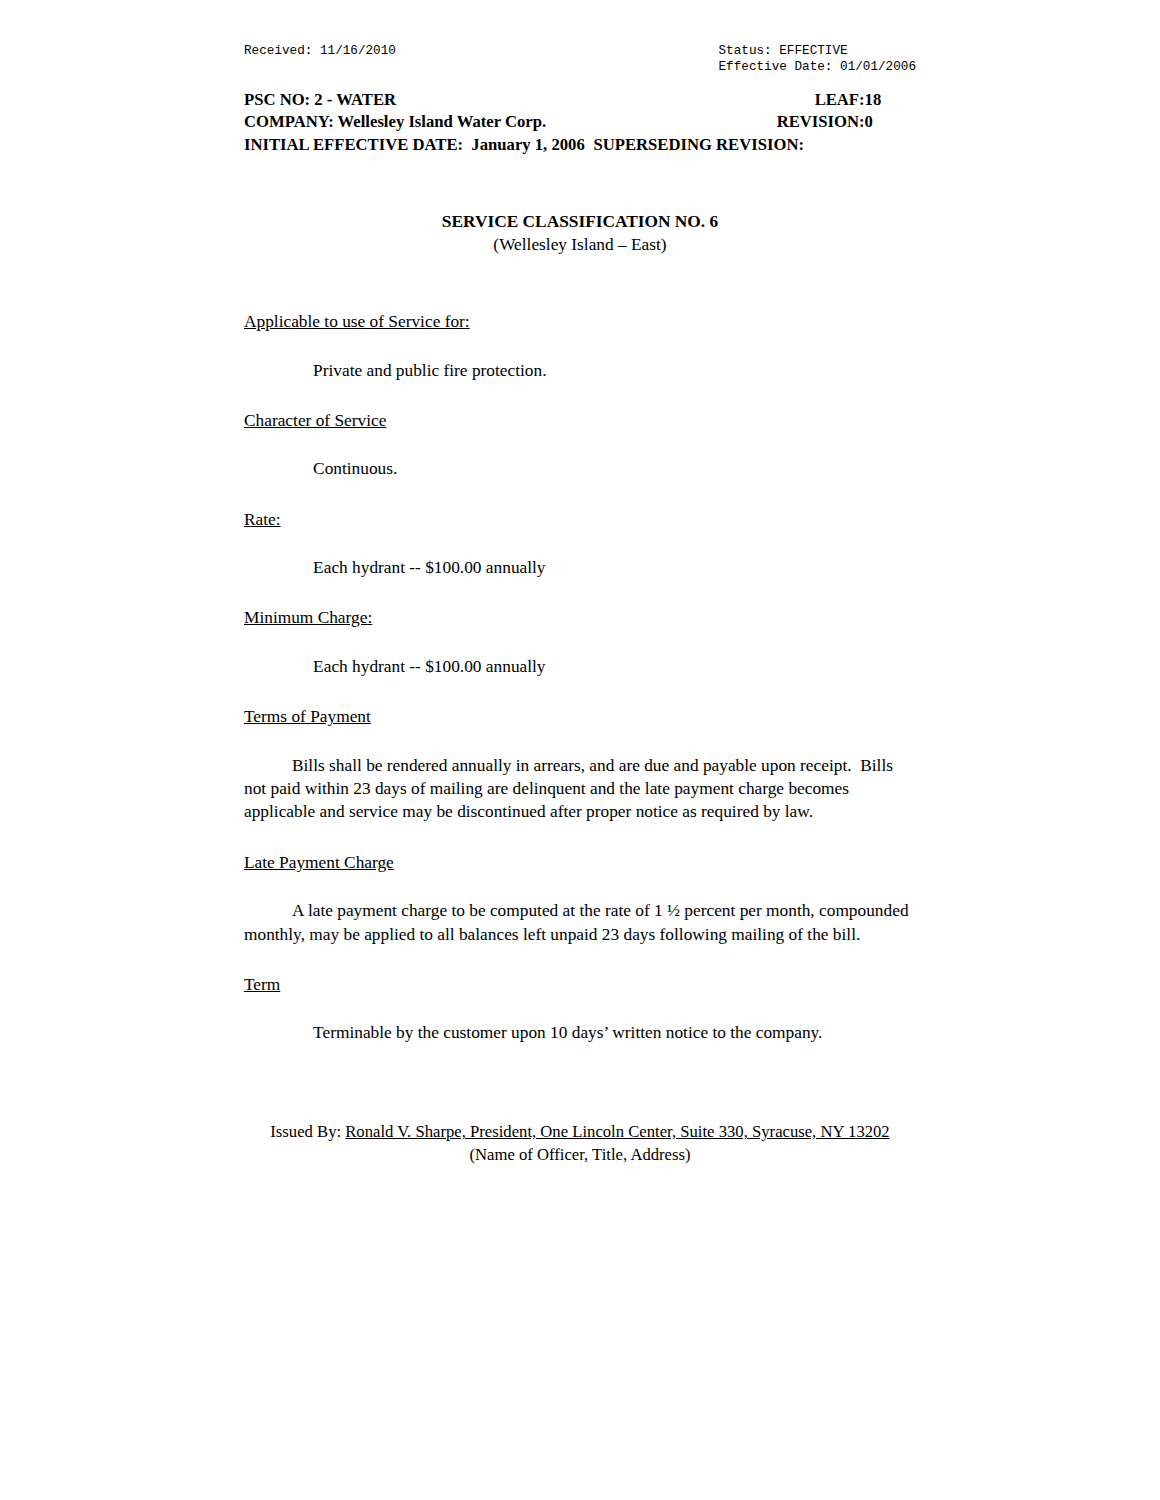Received: 11/16/2010
Status: EFFECTIVE
Effective Date: 01/01/2006
| PSC NO: 2 - WATER | LEAF: | 18 |
| COMPANY: Wellesley Island Water Corp. | REVISION: | 0 |
| INITIAL EFFECTIVE DATE: January 1, 2006 | SUPERSEDING REVISION: |
SERVICE CLASSIFICATION NO. 6
(Wellesley Island – East)
Applicable to use of Service for:
Private and public fire protection.
Character of Service
Continuous.
Rate:
Each hydrant -- $100.00 annually
Minimum Charge:
Each hydrant -- $100.00 annually
Terms of Payment
Bills shall be rendered annually in arrears, and are due and payable upon receipt. Bills not paid within 23 days of mailing are delinquent and the late payment charge becomes applicable and service may be discontinued after proper notice as required by law.
Late Payment Charge
A late payment charge to be computed at the rate of 1 ½ percent per month, compounded monthly, may be applied to all balances left unpaid 23 days following mailing of the bill.
Term
Terminable by the customer upon 10 days’ written notice to the company.
Issued By: Ronald V. Sharpe, President, One Lincoln Center, Suite 330, Syracuse, NY 13202
(Name of Officer, Title, Address)